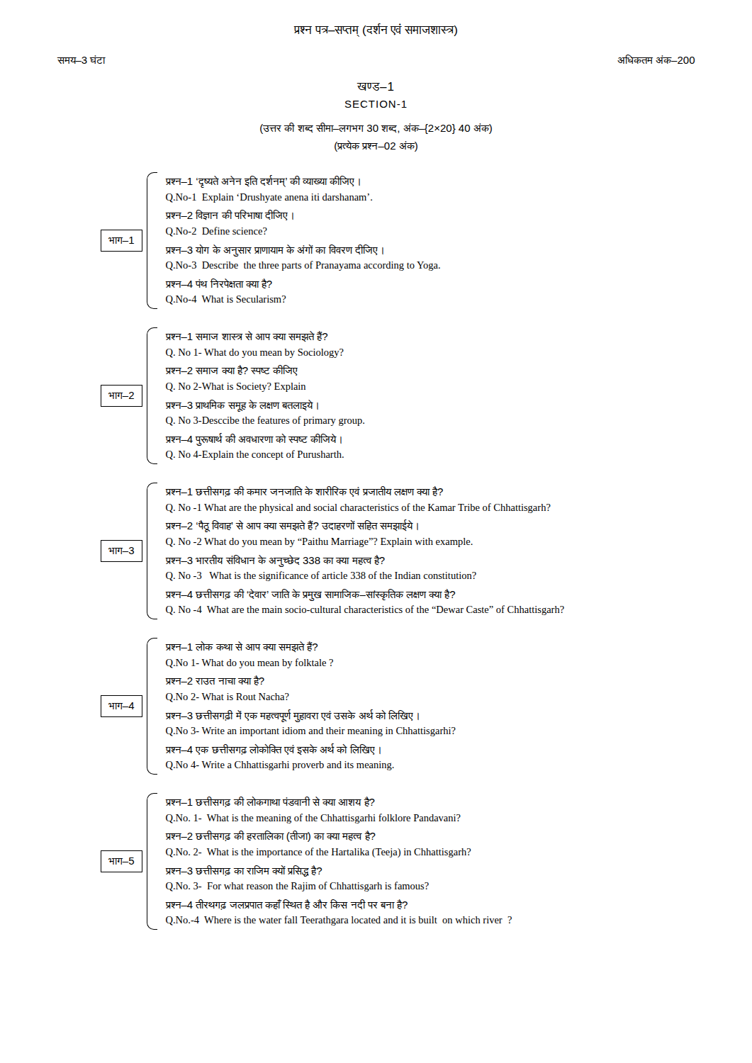प्रश्न पत्र–सप्तम् (दर्शन एवं समाजशास्त्र)
समय–3 घंटा अधिकतम अंक–200
खण्ड–1
SECTION-1
(उत्तर की शब्द सीमा–लगभग 30 शब्द, अंक–{2×20} 40 अंक)
(प्रत्येक प्रश्न–02 अंक)
भाग–1
प्रश्न–1 ‘दृष्यते अनेन इति दर्शनम्’ की व्याख्या कीजिए।
Q.No-1 Explain ‘Drushyate anena iti darshanam’.
प्रश्न–2 विज्ञान की परिभाषा दीजिए।
Q.No-2 Define science?
प्रश्न–3 योग के अनुसार प्राणायाम के अंगों का विवरण दीजिए।
Q.No-3 Describe the three parts of Pranayama according to Yoga.
प्रश्न–4 पंथ निरपेक्षता क्या है?
Q.No-4 What is Secularism?
भाग–2
प्रश्न–1 समाज शास्त्र से आप क्या समझते हैं?
Q. No 1- What do you mean by Sociology?
प्रश्न–2 समाज क्या है? स्पष्ट कीजिए
Q. No 2-What is Society? Explain
प्रश्न–3 प्राथमिक समूह के लक्षण बतलाइये।
Q. No 3-Desccibe the features of primary group.
प्रश्न–4 पुरूषार्थ की अवधारणा को स्पष्ट कीजिये।
Q. No 4-Explain the concept of Purusharth.
भाग–3
प्रश्न–1 छत्तीसगढ़ की कमार जनजाति के शारीरिक एवं प्रजातीय लक्षण क्या है?
Q. No -1 What are the physical and social characteristics of the Kamar Tribe of Chhattisgarh?
प्रश्न–2 ‘पैठू विवाह’ से आप क्या समझते हैं? उदाहरणों सहित समझाईये।
Q. No -2 What do you mean by “Paithu Marriage”? Explain with example.
प्रश्न–3 भारतीय संविधान के अनुच्छेद 338 का क्या महत्व है?
Q. No -3 What is the significance of article 338 of the Indian constitution?
प्रश्न–4 छत्तीसगढ़ की ‘देवार’ जाति के प्रमुख सामाजिक–सांस्कृतिक लक्षण क्या है?
Q. No -4 What are the main socio-cultural characteristics of the “Dewar Caste” of Chhattisgarh?
भाग–4
प्रश्न–1 लोक कथा से आप क्या समझते हैं?
Q.No 1- What do you mean by folktale ?
प्रश्न–2 राउत नाचा क्या है?
Q.No 2- What is Rout Nacha?
प्रश्न–3 छत्तीसगढ़ी में एक महत्वपूर्ण मुहावरा एवं उसके अर्थ को लिखिए।
Q.No 3- Write an important idiom and their meaning in Chhattisgarhi?
प्रश्न–4 एक छत्तीसगढ़ लोकोक्ति एवं इसके अर्थ को लिखिए।
Q.No 4- Write a Chhattisgarhi proverb and its meaning.
भाग–5
प्रश्न–1 छत्तीसगढ़ की लोकगाथा पंडवानी से क्या आशय है?
Q.No. 1- What is the meaning of the Chhattisgarhi folklore Pandavani?
प्रश्न–2 छत्तीसगढ़ की हरतालिका (तीजा) का क्या महत्व है?
Q.No. 2- What is the importance of the Hartalika (Teeja) in Chhattisgarh?
प्रश्न–3 छत्तीसगढ़ का राजिम क्यों प्रसिद्ध है?
Q.No. 3- For what reason the Rajim of Chhattisgarh is famous?
प्रश्न–4 तीरथगढ़ जलप्रपात कहाँ स्थित है और किस नदी पर बना है?
Q.No.-4 Where is the water fall Teerathgara located and it is built on which river ?